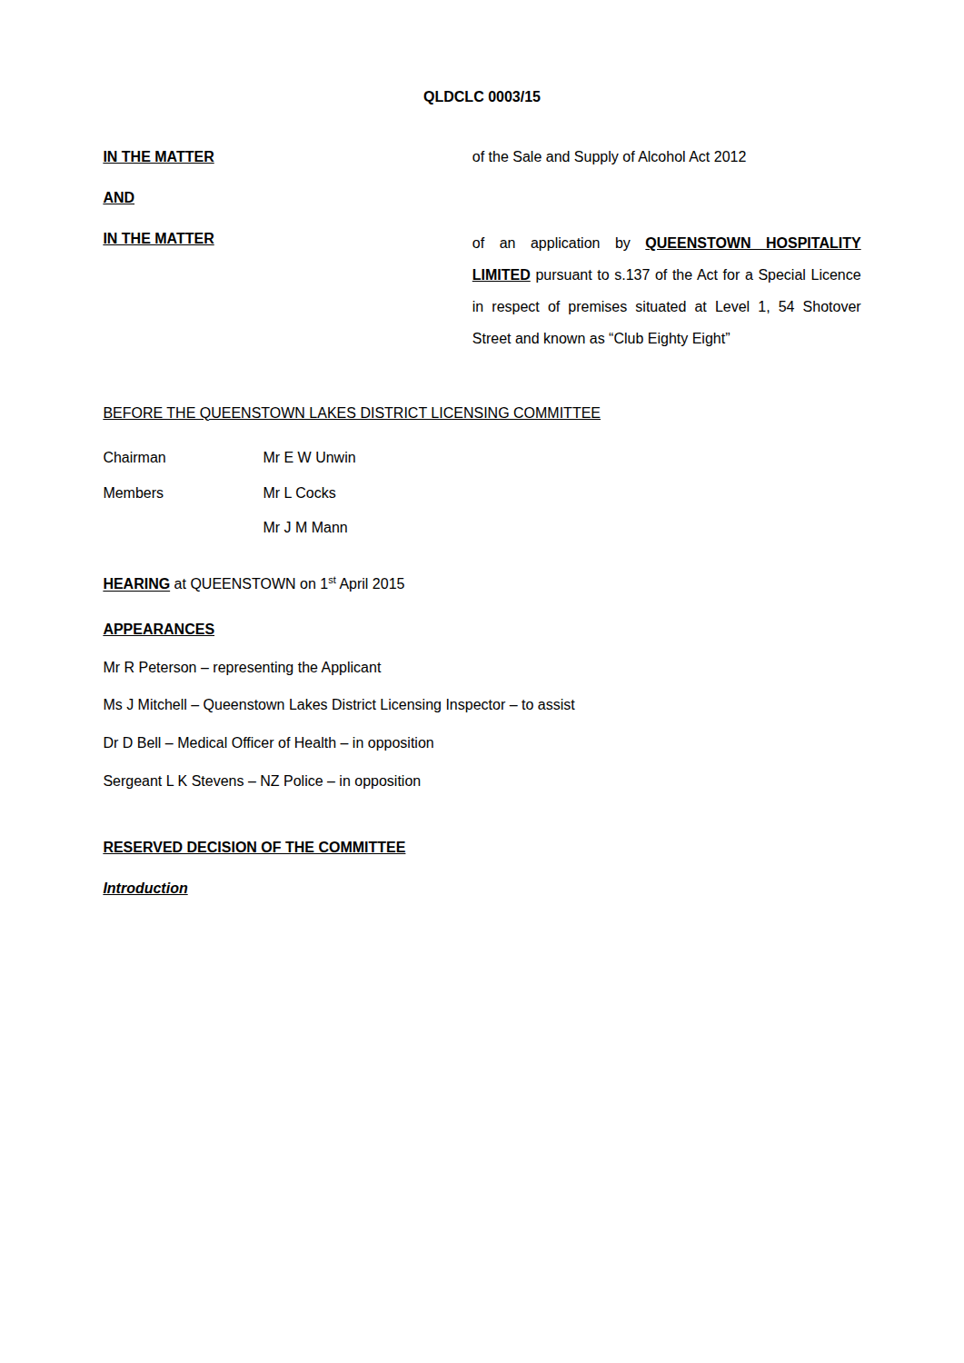QLDCLC 0003/15
| IN THE MATTER | | of the Sale and Supply of Alcohol Act 2012 |
| AND | | |
| IN THE MATTER | | of an application by QUEENSTOWN HOSPITALITY LIMITED pursuant to s.137 of the Act for a Special Licence in respect of premises situated at Level 1, 54 Shotover Street and known as “Club Eighty Eight” |
BEFORE THE QUEENSTOWN LAKES DISTRICT LICENSING COMMITTEE
| Chairman | Mr E W Unwin |
| Members | Mr L Cocks |
| | Mr J M Mann |
HEARING at QUEENSTOWN on 1st April 2015
APPEARANCES
Mr R Peterson – representing the Applicant
Ms J Mitchell – Queenstown Lakes District Licensing Inspector – to assist
Dr D Bell – Medical Officer of Health – in opposition
Sergeant L K Stevens – NZ Police – in opposition
RESERVED DECISION OF THE COMMITTEE
Introduction